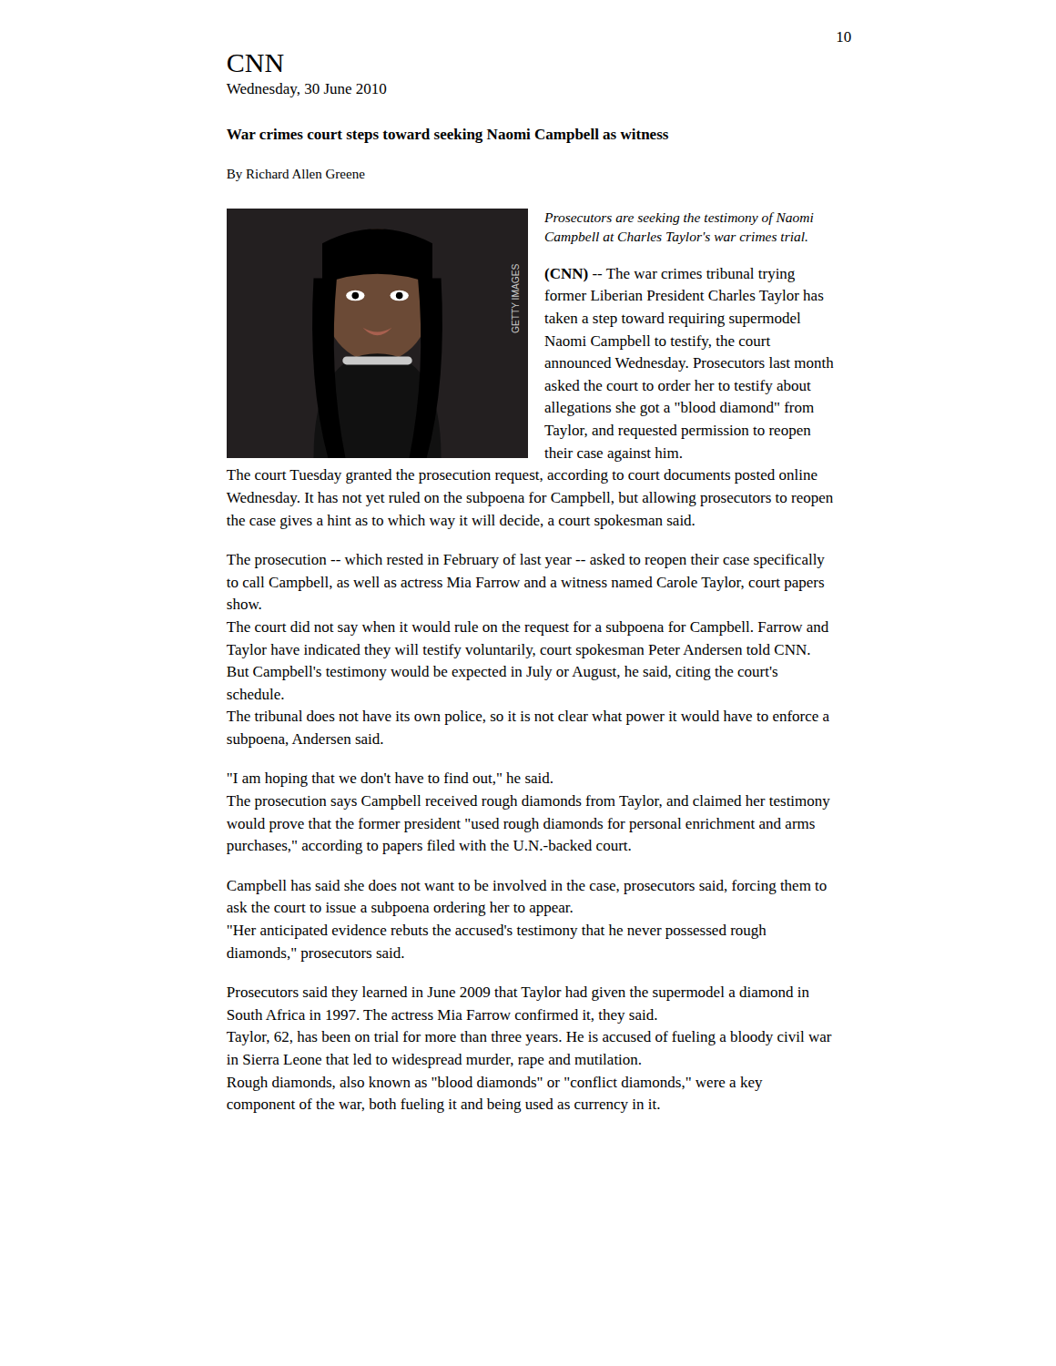10
CNN
Wednesday, 30 June 2010
War crimes court steps toward seeking Naomi Campbell as witness
By Richard Allen Greene
Prosecutors are seeking the testimony of Naomi Campbell at Charles Taylor's war crimes trial.
(CNN) -- The war crimes tribunal trying former Liberian President Charles Taylor has taken a step toward requiring supermodel Naomi Campbell to testify, the court announced Wednesday. Prosecutors last month asked the court to order her to testify about allegations she got a "blood diamond" from Taylor, and requested permission to reopen their case against him.
The court Tuesday granted the prosecution request, according to court documents posted online Wednesday. It has not yet ruled on the subpoena for Campbell, but allowing prosecutors to reopen the case gives a hint as to which way it will decide, a court spokesman said.
The prosecution -- which rested in February of last year -- asked to reopen their case specifically to call Campbell, as well as actress Mia Farrow and a witness named Carole Taylor, court papers show.
The court did not say when it would rule on the request for a subpoena for Campbell. Farrow and Taylor have indicated they will testify voluntarily, court spokesman Peter Andersen told CNN.
But Campbell's testimony would be expected in July or August, he said, citing the court's schedule.
The tribunal does not have its own police, so it is not clear what power it would have to enforce a subpoena, Andersen said.
"I am hoping that we don't have to find out," he said.
The prosecution says Campbell received rough diamonds from Taylor, and claimed her testimony would prove that the former president "used rough diamonds for personal enrichment and arms purchases," according to papers filed with the U.N.-backed court.
Campbell has said she does not want to be involved in the case, prosecutors said, forcing them to ask the court to issue a subpoena ordering her to appear.
"Her anticipated evidence rebuts the accused's testimony that he never possessed rough diamonds," prosecutors said.
Prosecutors said they learned in June 2009 that Taylor had given the supermodel a diamond in South Africa in 1997. The actress Mia Farrow confirmed it, they said.
Taylor, 62, has been on trial for more than three years. He is accused of fueling a bloody civil war in Sierra Leone that led to widespread murder, rape and mutilation.
Rough diamonds, also known as "blood diamonds" or "conflict diamonds," were a key component of the war, both fueling it and being used as currency in it.